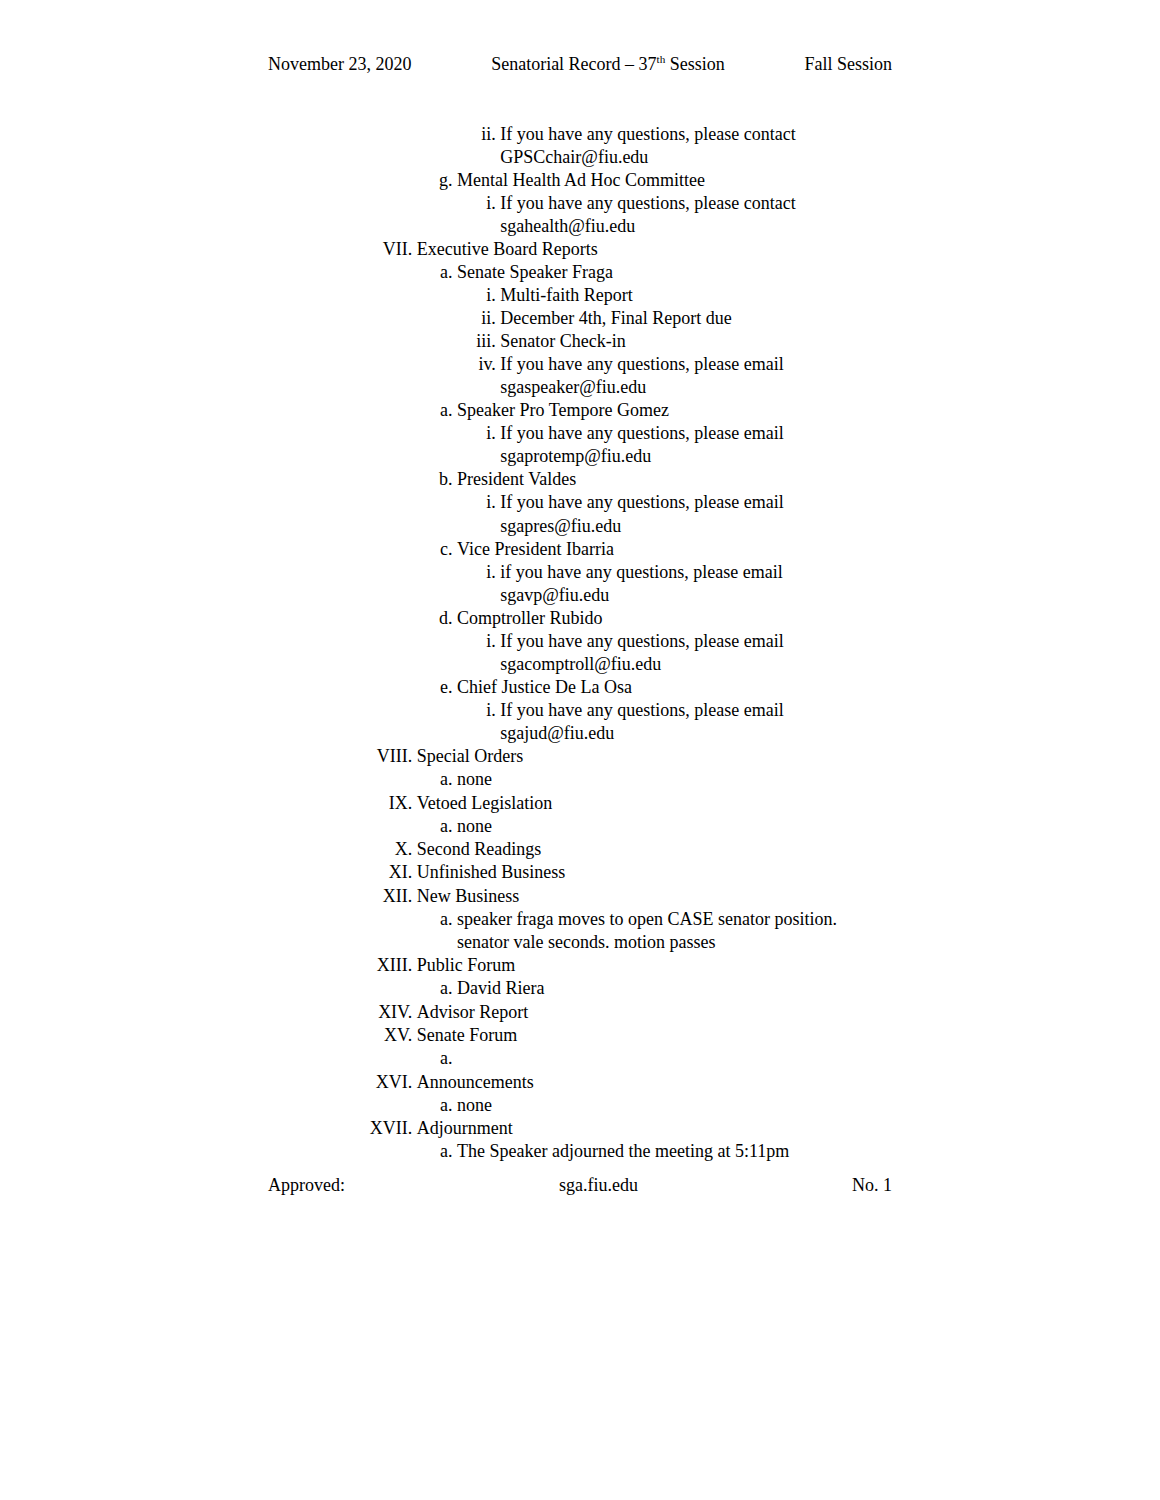November 23, 2020
Senatorial Record – 37th Session
Fall Session
If you have any questions, please contact GPSCchair@fiu.edu
Mental Health Ad Hoc Committee
If you have any questions, please contact sgahealth@fiu.edu
Executive Board Reports
Senate Speaker Fraga
Multi-faith Report
December 4th, Final Report due
Senator Check-in
If you have any questions, please email sgaspeaker@fiu.edu
Speaker Pro Tempore Gomez
If you have any questions, please email sgaprotemp@fiu.edu
President Valdes
If you have any questions, please email sgapres@fiu.edu
Vice President Ibarria
if you have any questions, please email sgavp@fiu.edu
Comptroller Rubido
If you have any questions, please email sgacomptroll@fiu.edu
Chief Justice De La Osa
If you have any questions, please email sgajud@fiu.edu
Special Orders
none
Vetoed Legislation
none
Second Readings
Unfinished Business
New Business
speaker fraga moves to open CASE senator position. senator vale seconds. motion passes
Public Forum
David Riera
Advisor Report
Senate Forum
Announcements
none
Adjournment
The Speaker adjourned the meeting at 5:11pm
Approved:
sga.fiu.edu
No. 1